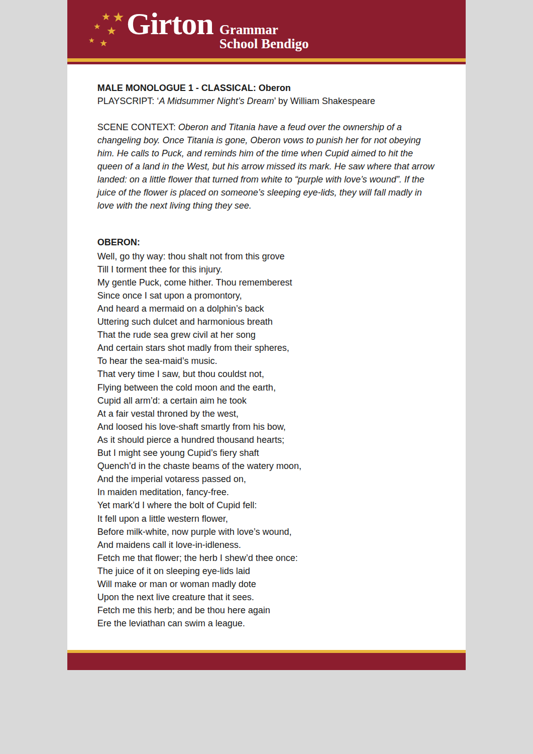★ ★ ★ ★ ★ ★
Girton Grammar
School Bendigo
MALE MONOLOGUE 1 - CLASSICAL: Oberon
PLAYSCRIPT: ‘A Midsummer Night’s Dream’ by William Shakespeare
SCENE CONTEXT: Oberon and Titania have a feud over the ownership of a changeling boy. Once Titania is gone, Oberon vows to punish her for not obeying him. He calls to Puck, and reminds him of the time when Cupid aimed to hit the queen of a land in the West, but his arrow missed its mark. He saw where that arrow landed: on a little flower that turned from white to “purple with love’s wound”. If the juice of the flower is placed on someone’s sleeping eye-lids, they will fall madly in love with the next living thing they see.
OBERON:
Well, go thy way: thou shalt not from this grove
Till I torment thee for this injury.
My gentle Puck, come hither. Thou rememberest
Since once I sat upon a promontory,
And heard a mermaid on a dolphin’s back
Uttering such dulcet and harmonious breath
That the rude sea grew civil at her song
And certain stars shot madly from their spheres,
To hear the sea-maid’s music.
That very time I saw, but thou couldst not,
Flying between the cold moon and the earth,
Cupid all arm’d: a certain aim he took
At a fair vestal throned by the west,
And loosed his love-shaft smartly from his bow,
As it should pierce a hundred thousand hearts;
But I might see young Cupid’s fiery shaft
Quench’d in the chaste beams of the watery moon,
And the imperial votaress passed on,
In maiden meditation, fancy-free.
Yet mark’d I where the bolt of Cupid fell:
It fell upon a little western flower,
Before milk-white, now purple with love’s wound,
And maidens call it love-in-idleness.
Fetch me that flower; the herb I shew’d thee once:
The juice of it on sleeping eye-lids laid
Will make or man or woman madly dote
Upon the next live creature that it sees.
Fetch me this herb; and be thou here again
Ere the leviathan can swim a league.